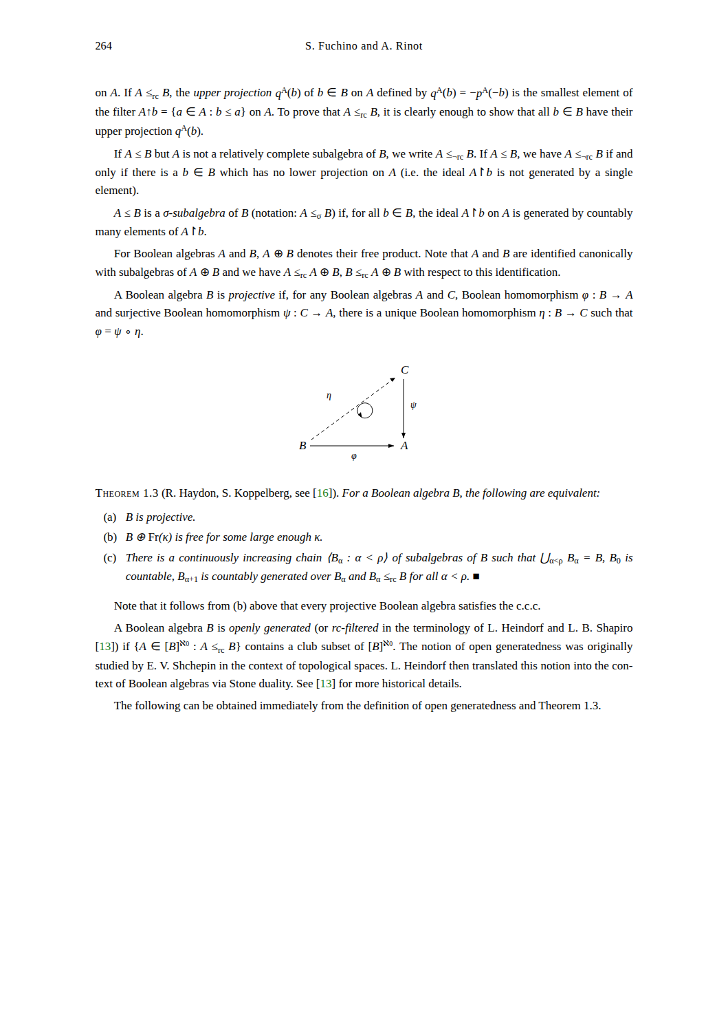264
S. Fuchino and A. Rinot
on A. If A ≤rc B, the upper projection qA(b) of b ∈ B on A defined by qA(b) = −pA(−b) is the smallest element of the filter A↑b = {a ∈ A : b ≤ a} on A. To prove that A ≤rc B, it is clearly enough to show that all b ∈ B have their upper projection qA(b).
If A ≤ B but A is not a relatively complete subalgebra of B, we write A ≤¬rc B. If A ≤ B, we have A ≤¬rc B if and only if there is a b ∈ B which has no lower projection on A (i.e. the ideal A↾b is not generated by a single element).
A ≤ B is a σ-subalgebra of B (notation: A ≤σ B) if, for all b ∈ B, the ideal A↾b on A is generated by countably many elements of A↾b.
For Boolean algebras A and B, A ⊕ B denotes their free product. Note that A and B are identified canonically with subalgebras of A ⊕ B and we have A ≤rc A ⊕ B, B ≤rc A ⊕ B with respect to this identification.
A Boolean algebra B is projective if, for any Boolean algebras A and C, Boolean homomorphism φ : B → A and surjective Boolean homomorphism ψ : C → A, there is a unique Boolean homomorphism η : B → C such that φ = ψ ∘ η.
C B A η ψ φ
Theorem 1.3 (R. Haydon, S. Koppelberg, see [16]). For a Boolean algebra B, the following are equivalent:
(a) B is projective.
(b) B ⊕ Fr(κ) is free for some large enough κ.
(c) There is a continuously increasing chain ⟨Bα : α < ρ⟩ of subalgebras of B such that ⋃α<ρ Bα = B, B0 is countable, Bα+1 is countably generated over Bα and Bα ≤rc B for all α < ρ. ■
Note that it follows from (b) above that every projective Boolean algebra satisfies the c.c.c.
A Boolean algebra B is openly generated (or rc-filtered in the terminology of L. Heindorf and L. B. Shapiro [13]) if {A ∈ [B]ℵ0 : A ≤rc B} contains a club subset of [B]ℵ0. The notion of open generatedness was originally studied by E. V. Shchepin in the context of topological spaces. L. Heindorf then translated this notion into the context of Boolean algebras via Stone duality. See [13] for more historical details.
The following can be obtained immediately from the definition of open generatedness and Theorem 1.3.